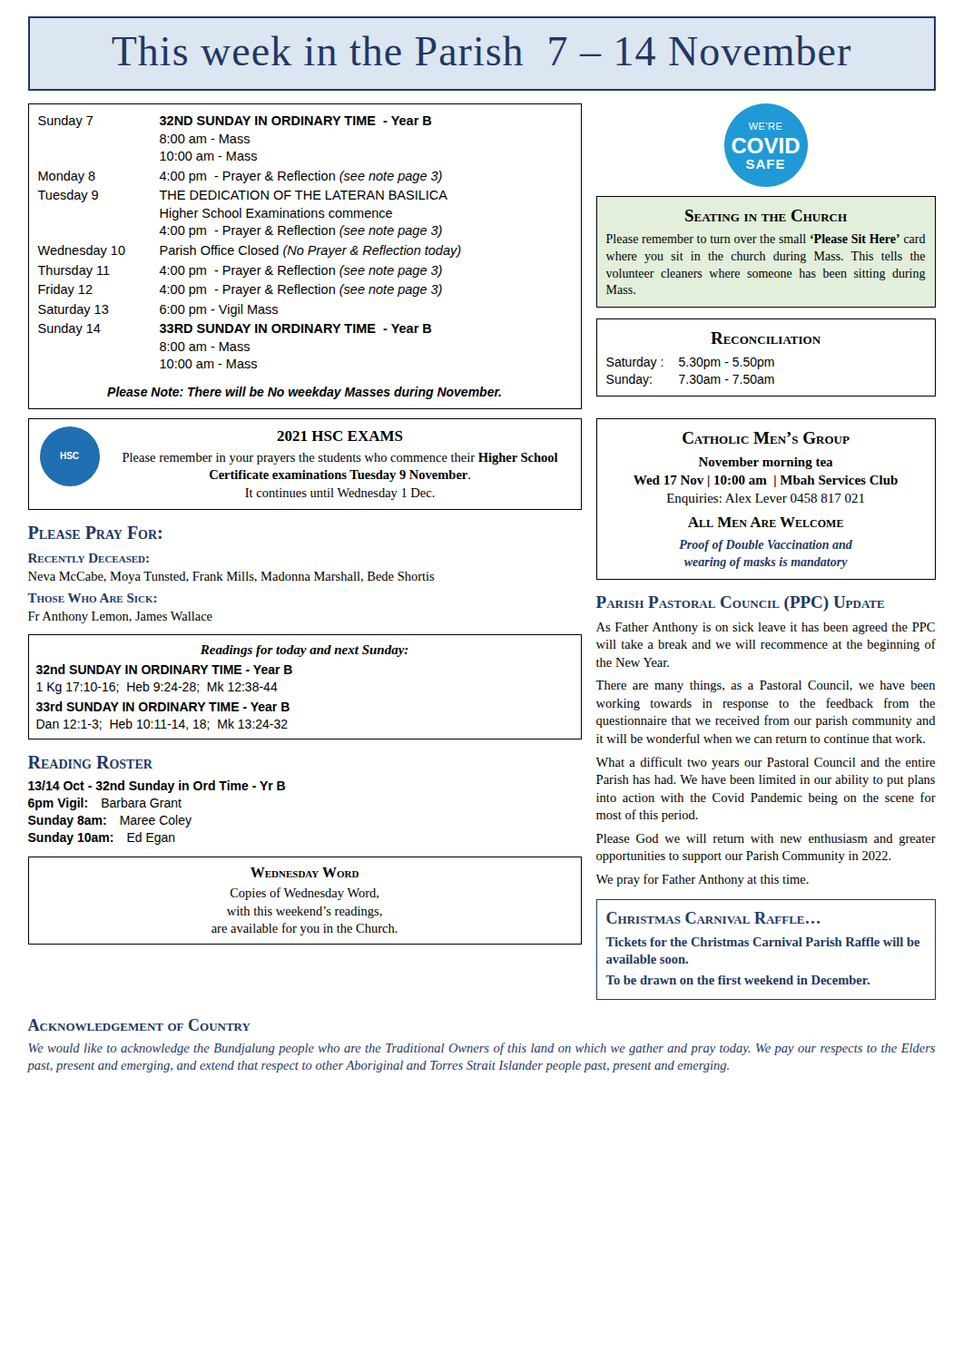This week in the Parish 7 – 14 November
| Sunday 7 | 32ND SUNDAY IN ORDINARY TIME - Year B 8:00 am - Mass 10:00 am - Mass |
| Monday 8 | 4:00 pm - Prayer & Reflection (see note page 3) |
| Tuesday 9 | THE DEDICATION OF THE LATERAN BASILICA Higher School Examinations commence 4:00 pm - Prayer & Reflection (see note page 3) |
| Wednesday 10 | Parish Office Closed (No Prayer & Reflection today) |
| Thursday 11 | 4:00 pm - Prayer & Reflection (see note page 3) |
| Friday 12 | 4:00 pm - Prayer & Reflection (see note page 3) |
| Saturday 13 | 6:00 pm - Vigil Mass |
| Sunday 14 | 33RD SUNDAY IN ORDINARY TIME - Year B 8:00 am - Mass 10:00 am - Mass |
Please Note: There will be No weekday Masses during November.
WE'RE COVID SAFE
Seating in the Church
Please remember to turn over the small ‘Please Sit Here’ card where you sit in the church during Mass. This tells the volunteer cleaners where someone has been sitting during Mass.
Reconciliation
Saturday : 5.30pm - 5.50pm
Sunday: 7.30am - 7.50am
HSC
2021 HSC EXAMS Please remember in your prayers the students who commence their Higher School Certificate examinations Tuesday 9 November.
It continues until Wednesday 1 Dec.
Please Pray For:
Recently Deceased:
Neva McCabe, Moya Tunsted, Frank Mills, Madonna Marshall, Bede Shortis
Those Who Are Sick:
Fr Anthony Lemon, James Wallace
Readings for today and next Sunday:
32nd SUNDAY IN ORDINARY TIME - Year B
1 Kg 17:10-16; Heb 9:24-28; Mk 12:38-44
33rd SUNDAY IN ORDINARY TIME - Year B
Dan 12:1-3; Heb 10:11-14, 18; Mk 13:24-32
Reading Roster
13/14 Oct - 32nd Sunday in Ord Time - Yr B
6pm Vigil:Barbara Grant
Sunday 8am:Maree Coley
Sunday 10am:Ed Egan
Wednesday Word Copies of Wednesday Word,
with this weekend’s readings,
are available for you in the Church.
Catholic Men’s Group
November morning tea
Wed 17 Nov | 10:00 am | Mbah Services Club
Enquiries: Alex Lever 0458 817 021
All Men Are Welcome
Proof of Double Vaccination and
wearing of masks is mandatory
Parish Pastoral Council (PPC) Update
As Father Anthony is on sick leave it has been agreed the PPC will take a break and we will recommence at the beginning of the New Year.
There are many things, as a Pastoral Council, we have been working towards in response to the feedback from the questionnaire that we received from our parish community and it will be wonderful when we can return to continue that work.
What a difficult two years our Pastoral Council and the entire Parish has had. We have been limited in our ability to put plans into action with the Covid Pandemic being on the scene for most of this period.
Please God we will return with new enthusiasm and greater opportunities to support our Parish Community in 2022.
We pray for Father Anthony at this time.
Christmas Carnival Raffle…
Tickets for the Christmas Carnival Parish Raffle will be available soon.
To be drawn on the first weekend in December.
Acknowledgement of Country
We would like to acknowledge the Bundjalung people who are the Traditional Owners of this land on which we gather and pray today. We pay our respects to the Elders past, present and emerging, and extend that respect to other Aboriginal and Torres Strait Islander people past, present and emerging.